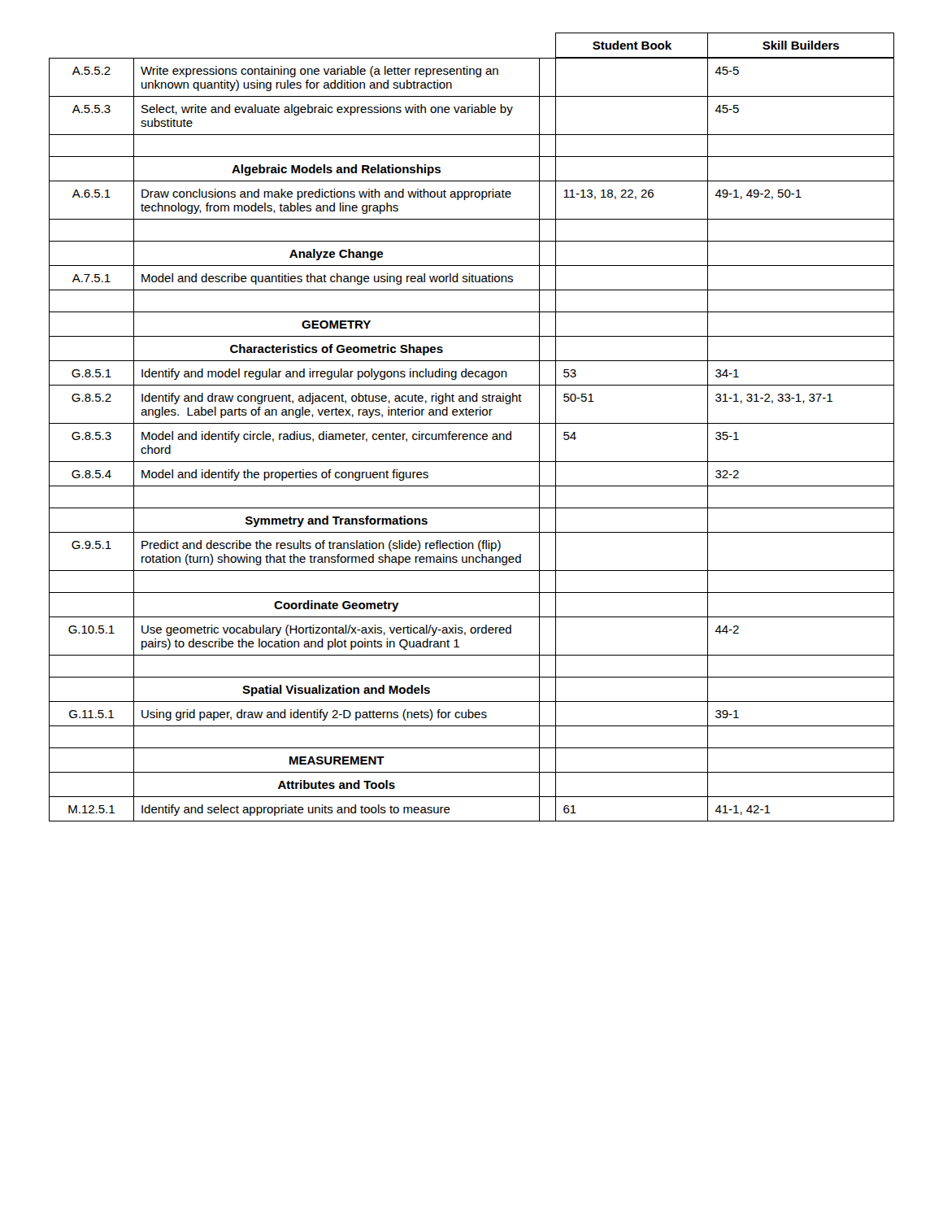| | | | Student Book | Skill Builders |
| --- | --- | --- | --- | --- |
| A.5.5.2 | Write expressions containing one variable (a letter representing an unknown quantity) using rules for addition and subtraction | | | 45-5 |
| A.5.5.3 | Select, write and evaluate algebraic expressions with one variable by substitute | | | 45-5 |
| | Algebraic Models and Relationships | | | |
| A.6.5.1 | Draw conclusions and make predictions with and without appropriate technology, from models, tables and line graphs | | 11-13, 18, 22, 26 | 49-1, 49-2, 50-1 |
| | Analyze Change | | | |
| A.7.5.1 | Model and describe quantities that change using real world situations | | | |
| | GEOMETRY | | | |
| | Characteristics of Geometric Shapes | | | |
| G.8.5.1 | Identify and model regular and irregular polygons including decagon | | 53 | 34-1 |
| G.8.5.2 | Identify and draw congruent, adjacent, obtuse, acute, right and straight angles. Label parts of an angle, vertex, rays, interior and exterior | | 50-51 | 31-1, 31-2, 33-1, 37-1 |
| G.8.5.3 | Model and identify circle, radius, diameter, center, circumference and chord | | 54 | 35-1 |
| G.8.5.4 | Model and identify the properties of congruent figures | | | 32-2 |
| | Symmetry and Transformations | | | |
| G.9.5.1 | Predict and describe the results of translation (slide) reflection (flip) rotation (turn) showing that the transformed shape remains unchanged | | | |
| | Coordinate Geometry | | | |
| G.10.5.1 | Use geometric vocabulary (Hortizontal/x-axis, vertical/y-axis, ordered pairs) to describe the location and plot points in Quadrant 1 | | | 44-2 |
| | Spatial Visualization and Models | | | |
| G.11.5.1 | Using grid paper, draw and identify 2-D patterns (nets) for cubes | | | 39-1 |
| | MEASUREMENT | | | |
| | Attributes and Tools | | | |
| M.12.5.1 | Identify and select appropriate units and tools to measure | | 61 | 41-1, 42-1 |